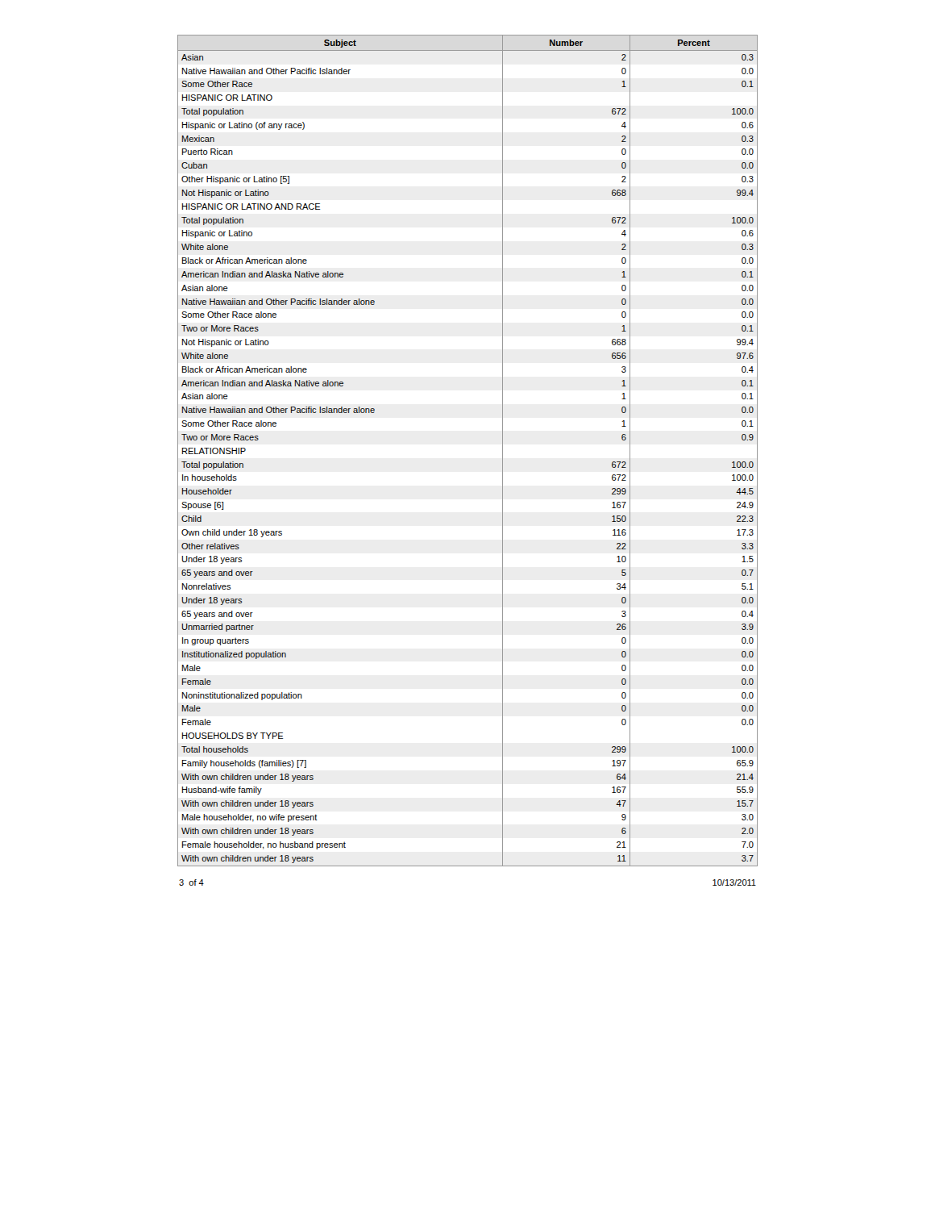| Subject | Number | Percent |
| --- | --- | --- |
| Asian | 2 | 0.3 |
| Native Hawaiian and Other Pacific Islander | 0 | 0.0 |
| Some Other Race | 1 | 0.1 |
| HISPANIC OR LATINO | | |
| Total population | 672 | 100.0 |
| Hispanic or Latino (of any race) | 4 | 0.6 |
| Mexican | 2 | 0.3 |
| Puerto Rican | 0 | 0.0 |
| Cuban | 0 | 0.0 |
| Other Hispanic or Latino [5] | 2 | 0.3 |
| Not Hispanic or Latino | 668 | 99.4 |
| HISPANIC OR LATINO AND RACE | | |
| Total population | 672 | 100.0 |
| Hispanic or Latino | 4 | 0.6 |
| White alone | 2 | 0.3 |
| Black or African American alone | 0 | 0.0 |
| American Indian and Alaska Native alone | 1 | 0.1 |
| Asian alone | 0 | 0.0 |
| Native Hawaiian and Other Pacific Islander alone | 0 | 0.0 |
| Some Other Race alone | 0 | 0.0 |
| Two or More Races | 1 | 0.1 |
| Not Hispanic or Latino | 668 | 99.4 |
| White alone | 656 | 97.6 |
| Black or African American alone | 3 | 0.4 |
| American Indian and Alaska Native alone | 1 | 0.1 |
| Asian alone | 1 | 0.1 |
| Native Hawaiian and Other Pacific Islander alone | 0 | 0.0 |
| Some Other Race alone | 1 | 0.1 |
| Two or More Races | 6 | 0.9 |
| RELATIONSHIP | | |
| Total population | 672 | 100.0 |
| In households | 672 | 100.0 |
| Householder | 299 | 44.5 |
| Spouse [6] | 167 | 24.9 |
| Child | 150 | 22.3 |
| Own child under 18 years | 116 | 17.3 |
| Other relatives | 22 | 3.3 |
| Under 18 years | 10 | 1.5 |
| 65 years and over | 5 | 0.7 |
| Nonrelatives | 34 | 5.1 |
| Under 18 years | 0 | 0.0 |
| 65 years and over | 3 | 0.4 |
| Unmarried partner | 26 | 3.9 |
| In group quarters | 0 | 0.0 |
| Institutionalized population | 0 | 0.0 |
| Male | 0 | 0.0 |
| Female | 0 | 0.0 |
| Noninstitutionalized population | 0 | 0.0 |
| Male | 0 | 0.0 |
| Female | 0 | 0.0 |
| HOUSEHOLDS BY TYPE | | |
| Total households | 299 | 100.0 |
| Family households (families) [7] | 197 | 65.9 |
| With own children under 18 years | 64 | 21.4 |
| Husband-wife family | 167 | 55.9 |
| With own children under 18 years | 47 | 15.7 |
| Male householder, no wife present | 9 | 3.0 |
| With own children under 18 years | 6 | 2.0 |
| Female householder, no husband present | 21 | 7.0 |
| With own children under 18 years | 11 | 3.7 |
3 of 4
10/13/2011